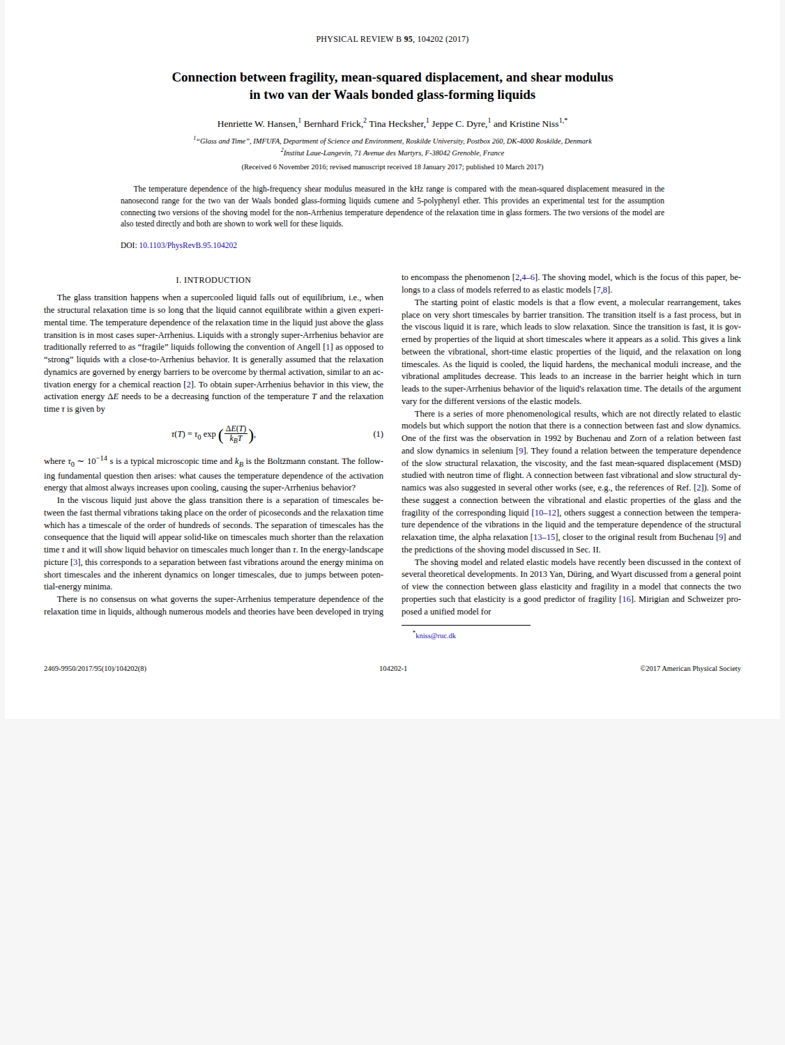PHYSICAL REVIEW B 95, 104202 (2017)
Connection between fragility, mean-squared displacement, and shear modulus
in two van der Waals bonded glass-forming liquids
Henriette W. Hansen,1 Bernhard Frick,2 Tina Hecksher,1 Jeppe C. Dyre,1 and Kristine Niss1,*
1“Glass and Time”, IMFUFA, Department of Science and Environment, Roskilde University, Postbox 260, DK-4000 Roskilde, Denmark
2Institut Laue-Langevin, 71 Avenue des Martyrs, F-38042 Grenoble, France
(Received 6 November 2016; revised manuscript received 18 January 2017; published 10 March 2017)
The temperature dependence of the high-frequency shear modulus measured in the kHz range is compared with the mean-squared displacement measured in the nanosecond range for the two van der Waals bonded glass-forming liquids cumene and 5-polyphenyl ether. This provides an experimental test for the assumption connecting two versions of the shoving model for the non-Arrhenius temperature dependence of the relaxation time in glass formers. The two versions of the model are also tested directly and both are shown to work well for these liquids.
DOI: 10.1103/PhysRevB.95.104202
I. INTRODUCTION
The glass transition happens when a supercooled liquid falls out of equilibrium, i.e., when the structural relaxation time is so long that the liquid cannot equilibrate within a given experimental time. The temperature dependence of the relaxation time in the liquid just above the glass transition is in most cases super-Arrhenius. Liquids with a strongly super-Arrhenius behavior are traditionally referred to as “fragile” liquids following the convention of Angell [1] as opposed to “strong” liquids with a close-to-Arrhenius behavior. It is generally assumed that the relaxation dynamics are governed by energy barriers to be overcome by thermal activation, similar to an activation energy for a chemical reaction [2]. To obtain super-Arrhenius behavior in this view, the activation energy ΔE needs to be a decreasing function of the temperature T and the relaxation time τ is given by
τ(T) = τ0 exp (ΔE(T) kBT), (1)
where τ0 ∼ 10−14 s is a typical microscopic time and kB is the Boltzmann constant. The following fundamental question then arises: what causes the temperature dependence of the activation energy that almost always increases upon cooling, causing the super-Arrhenius behavior?
In the viscous liquid just above the glass transition there is a separation of timescales between the fast thermal vibrations taking place on the order of picoseconds and the relaxation time which has a timescale of the order of hundreds of seconds. The separation of timescales has the consequence that the liquid will appear solid-like on timescales much shorter than the relaxation time τ and it will show liquid behavior on timescales much longer than τ. In the energy-landscape picture [3], this corresponds to a separation between fast vibrations around the energy minima on short timescales and the inherent dynamics on longer timescales, due to jumps between potential-energy minima.
There is no consensus on what governs the super-Arrhenius temperature dependence of the relaxation time in liquids, although numerous models and theories have been developed in trying to encompass the phenomenon [2,4–6]. The shoving model, which is the focus of this paper, belongs to a class of models referred to as elastic models [7,8].
The starting point of elastic models is that a flow event, a molecular rearrangement, takes place on very short timescales by barrier transition. The transition itself is a fast process, but in the viscous liquid it is rare, which leads to slow relaxation. Since the transition is fast, it is governed by properties of the liquid at short timescales where it appears as a solid. This gives a link between the vibrational, short-time elastic properties of the liquid, and the relaxation on long timescales. As the liquid is cooled, the liquid hardens, the mechanical moduli increase, and the vibrational amplitudes decrease. This leads to an increase in the barrier height which in turn leads to the super-Arrhenius behavior of the liquid's relaxation time. The details of the argument vary for the different versions of the elastic models.
There is a series of more phenomenological results, which are not directly related to elastic models but which support the notion that there is a connection between fast and slow dynamics. One of the first was the observation in 1992 by Buchenau and Zorn of a relation between fast and slow dynamics in selenium [9]. They found a relation between the temperature dependence of the slow structural relaxation, the viscosity, and the fast mean-squared displacement (MSD) studied with neutron time of flight. A connection between fast vibrational and slow structural dynamics was also suggested in several other works (see, e.g., the references of Ref. [2]). Some of these suggest a connection between the vibrational and elastic properties of the glass and the fragility of the corresponding liquid [10–12], others suggest a connection between the temperature dependence of the vibrations in the liquid and the temperature dependence of the structural relaxation time, the alpha relaxation [13–15], closer to the original result from Buchenau [9] and the predictions of the shoving model discussed in Sec. II.
The shoving model and related elastic models have recently been discussed in the context of several theoretical developments. In 2013 Yan, Düring, and Wyart discussed from a general point of view the connection between glass elasticity and fragility in a model that connects the two properties such that elasticity is a good predictor of fragility [16]. Mirigian and Schweizer proposed a unified model for
*kniss@ruc.dk
2469-9950/2017/95(10)/104202(8) 104202-1 ©2017 American Physical Society